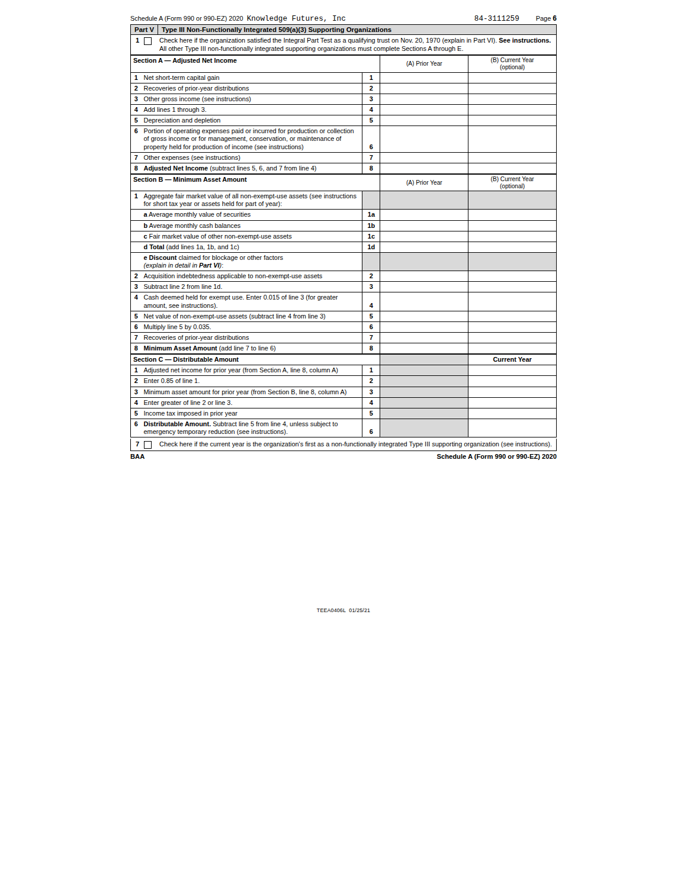Schedule A (Form 990 or 990-EZ) 2020 Knowledge Futures, Inc 84-3111259 Page 6
Part V
Type III Non-Functionally Integrated 509(a)(3) Supporting Organizations
1
Check here if the organization satisfied the Integral Part Test as a qualifying trust on Nov. 20, 1970 (explain in Part VI). See instructions. All other Type III non-functionally integrated supporting organizations must complete Sections A through E.
| Section A — Adjusted Net Income | | (A) Prior Year | (B) Current Year (optional) |
| 1 | Net short-term capital gain | 1 | | |
| 2 | Recoveries of prior-year distributions | 2 | | |
| 3 | Other gross income (see instructions) | 3 | | |
| 4 | Add lines 1 through 3. | 4 | | |
| 5 | Depreciation and depletion | 5 | | |
| 6 | Portion of operating expenses paid or incurred for production or collection of gross income or for management, conservation, or maintenance of property held for production of income (see instructions) | 6 | | |
| 7 | Other expenses (see instructions) | 7 | | |
| 8 | Adjusted Net Income (subtract lines 5, 6, and 7 from line 4) | 8 | | |
| Section B — Minimum Asset Amount | | (A) Prior Year | (B) Current Year (optional) |
| 1 | Aggregate fair market value of all non-exempt-use assets (see instructions for short tax year or assets held for part of year): | | | |
| | a Average monthly value of securities | 1a | | |
| | b Average monthly cash balances | 1b | | |
| | c Fair market value of other non-exempt-use assets | 1c | | |
| | d Total (add lines 1a, 1b, and 1c) | 1d | | |
| | e Discount claimed for blockage or other factors (explain in detail in Part VI ) : | | | |
| 2 | Acquisition indebtedness applicable to non-exempt-use assets | 2 | | |
| 3 | Subtract line 2 from line 1d. | 3 | | |
| 4 | Cash deemed held for exempt use. Enter 0.015 of line 3 (for greater amount, see instructions). | 4 | | |
| 5 | Net value of non-exempt-use assets (subtract line 4 from line 3) | 5 | | |
| 6 | Multiply line 5 by 0.035. | 6 | | |
| 7 | Recoveries of prior-year distributions | 7 | | |
| 8 | Minimum Asset Amount (add line 7 to line 6) | 8 | | |
| Section C — Distributable Amount | | | Current Year |
| 1 | Adjusted net income for prior year (from Section A, line 8, column A) | 1 | | |
| 2 | Enter 0.85 of line 1. | 2 | | |
| 3 | Minimum asset amount for prior year (from Section B, line 8, column A) | 3 | | |
| 4 | Enter greater of line 2 or line 3. | 4 | | |
| 5 | Income tax imposed in prior year | 5 | | |
| 6 | Distributable Amount. Subtract line 5 from line 4, unless subject to emergency temporary reduction (see instructions). | 6 | | |
7
Check here if the current year is the organization's first as a non-functionally integrated Type III supporting organization (see instructions).
BAA Schedule A (Form 990 or 990-EZ) 2020
TEEA0406L 01/25/21